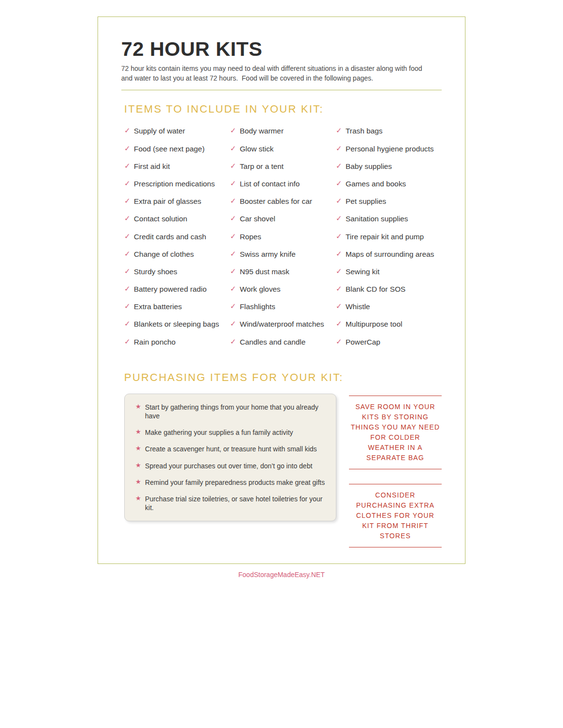72 HOUR KITS
72 hour kits contain items you may need to deal with different situations in a disaster along with food and water to last you at least 72 hours. Food will be covered in the following pages.
ITEMS TO INCLUDE IN YOUR KIT:
Supply of water
Food (see next page)
First aid kit
Prescription medications
Extra pair of glasses
Contact solution
Credit cards and cash
Change of clothes
Sturdy shoes
Battery powered radio
Extra batteries
Blankets or sleeping bags
Rain poncho
Body warmer
Glow stick
Tarp or a tent
List of contact info
Booster cables for car
Car shovel
Ropes
Swiss army knife
N95 dust mask
Work gloves
Flashlights
Wind/waterproof matches
Candles and candle
Trash bags
Personal hygiene products
Baby supplies
Games and books
Pet supplies
Sanitation supplies
Tire repair kit and pump
Maps of surrounding areas
Sewing kit
Blank CD for SOS
Whistle
Multipurpose tool
PowerCap
PURCHASING ITEMS FOR YOUR KIT:
Start by gathering things from your home that you already have
Make gathering your supplies a fun family activity
Create a scavenger hunt, or treasure hunt with small kids
Spread your purchases out over time, don’t go into debt
Remind your family preparedness products make great gifts
Purchase trial size toiletries, or save hotel toiletries for your kit.
Save room in your kits by storing things you may need for colder weather in a separate bag
Consider purchasing extra clothes for your kit from thrift stores
FoodStorageMadeEasy.NET